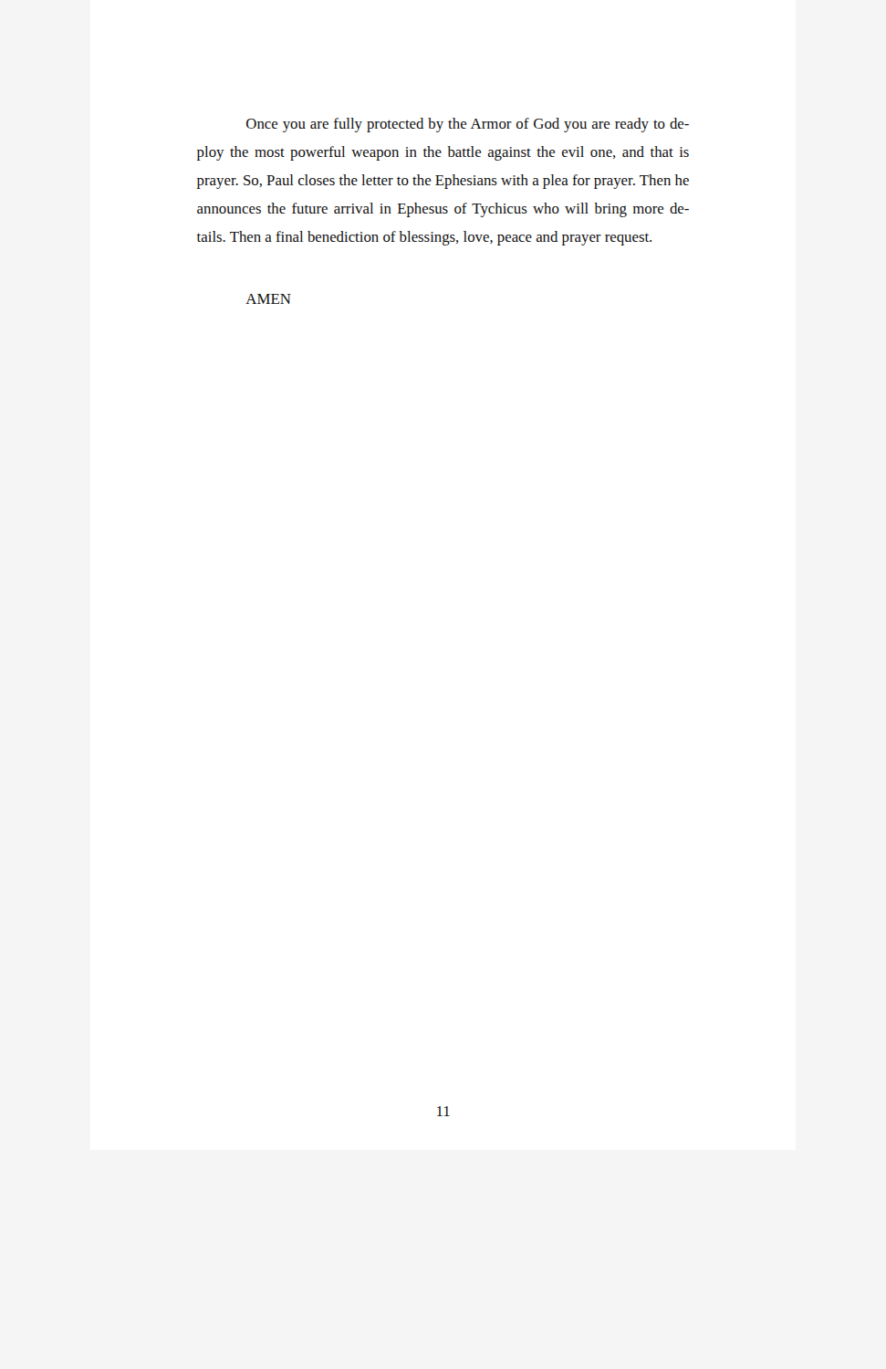Once you are fully protected by the Armor of God you are ready to deploy the most powerful weapon in the battle against the evil one, and that is prayer. So, Paul closes the letter to the Ephesians with a plea for prayer. Then he announces the future arrival in Ephesus of Tychicus who will bring more details. Then a final benediction of blessings, love, peace and prayer request.
AMEN
11